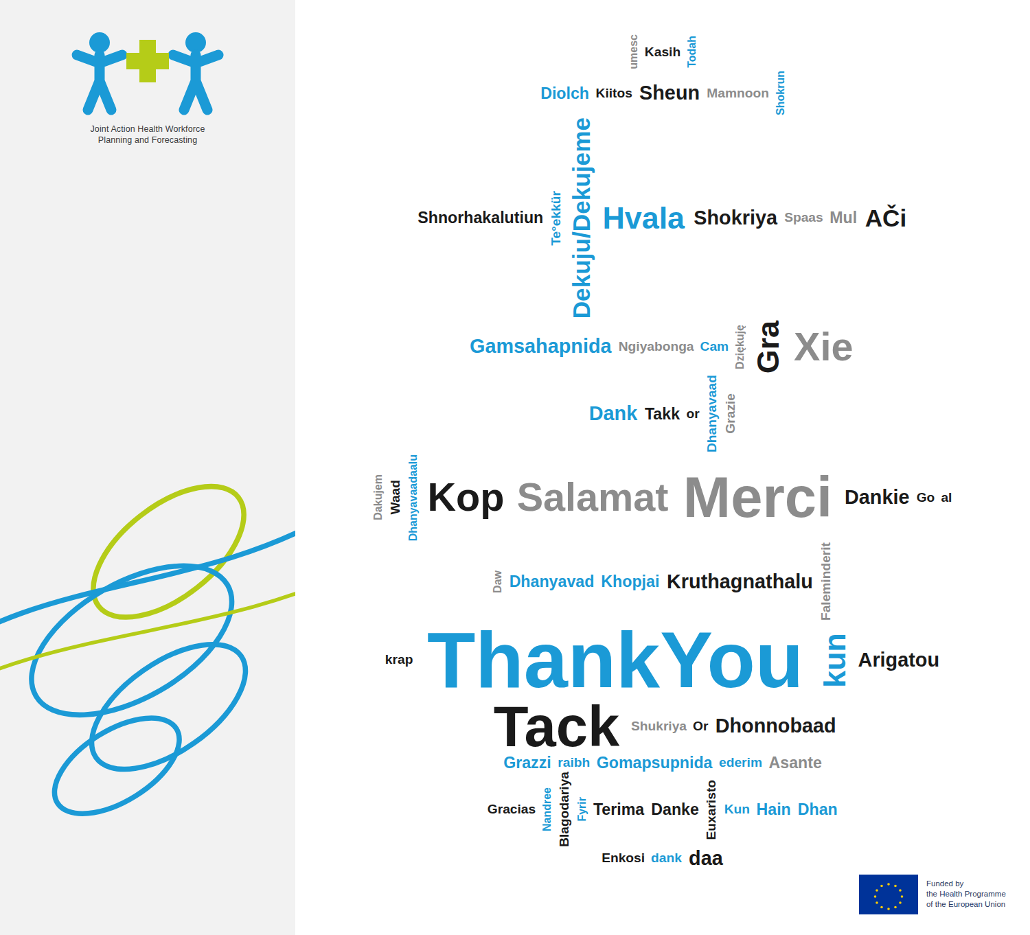Joint Action Health Workforce
Planning and Forecasting
umesc Kasih Todah
Diolch Kiitos Sheun Mamnoon Shokrun
Shnorhakalutiun Te°ekkür Dekuju/Dekujeme Hvala Shokriya Spaas Mul AČi
Gamsahapnida Ngiyabonga Cam Dziękuję Gra Xie
Dank Takk or Dhanyavaad Grazie
Dakujem Waad Dhanyavaadaalu Kop Salamat Merci Dankie Go al
Daw Dhanyavad Khopjai Kruthagnathalu Faleminderit
krap ThankYou kun Arigatou
Tack Shukriya Or Dhonnobaad
Grazzi raibh Gomapsupnida ederim Asante
Gracias Nandree Blagodariya Fyrir Terima Danke Euxaristo Kun Hain Dhan
Enkosi dank daa
Funded by
the Health Programme
of the European Union